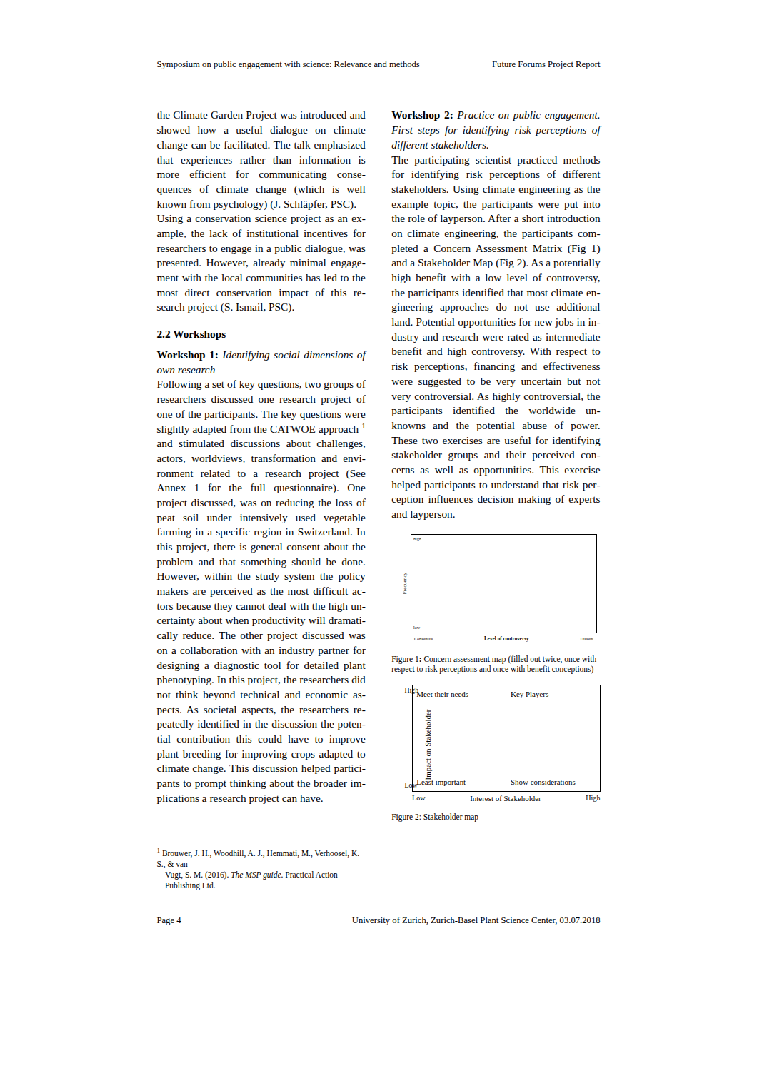Symposium on public engagement with science: Relevance and methods
Future Forums Project Report
the Climate Garden Project was introduced and showed how a useful dialogue on climate change can be facilitated. The talk emphasized that experiences rather than information is more efficient for communicating consequences of climate change (which is well known from psychology) (J. Schläpfer, PSC).
Using a conservation science project as an example, the lack of institutional incentives for researchers to engage in a public dialogue, was presented. However, already minimal engagement with the local communities has led to the most direct conservation impact of this research project (S. Ismail, PSC).
2.2 Workshops
Workshop 1: Identifying social dimensions of own research
Following a set of key questions, two groups of researchers discussed one research project of one of the participants. The key questions were slightly adapted from the CATWOE approach 1 and stimulated discussions about challenges, actors, worldviews, transformation and environment related to a research project (See Annex 1 for the full questionnaire). One project discussed, was on reducing the loss of peat soil under intensively used vegetable farming in a specific region in Switzerland. In this project, there is general consent about the problem and that something should be done. However, within the study system the policy makers are perceived as the most difficult actors because they cannot deal with the high uncertainty about when productivity will dramatically reduce. The other project discussed was on a collaboration with an industry partner for designing a diagnostic tool for detailed plant phenotyping. In this project, the researchers did not think beyond technical and economic aspects. As societal aspects, the researchers repeatedly identified in the discussion the potential contribution this could have to improve plant breeding for improving crops adapted to climate change. This discussion helped participants to prompt thinking about the broader implications a research project can have.
Workshop 2: Practice on public engagement. First steps for identifying risk perceptions of different stakeholders.
The participating scientist practiced methods for identifying risk perceptions of different stakeholders. Using climate engineering as the example topic, the participants were put into the role of layperson. After a short introduction on climate engineering, the participants completed a Concern Assessment Matrix (Fig 1) and a Stakeholder Map (Fig 2). As a potentially high benefit with a low level of controversy, the participants identified that most climate engineering approaches do not use additional land. Potential opportunities for new jobs in industry and research were rated as intermediate benefit and high controversy. With respect to risk perceptions, financing and effectiveness were suggested to be very uncertain but not very controversial. As highly controversial, the participants identified the worldwide unknowns and the potential abuse of power. These two exercises are useful for identifying stakeholder groups and their perceived concerns as well as opportunities. This exercise helped participants to understand that risk perception influences decision making of experts and layperson.
Frequency high low
Consensus Level of controversy Dissent
Figure 1: Concern assessment map (filled out twice, once with respect to risk perceptions and once with benefit conceptions)
Impact on Stakeholder High Low
Meet their needs
Key Players
Least important
Show considerations
Low Interest of Stakeholder High
Figure 2: Stakeholder map
1 Brouwer, J. H., Woodhill, A. J., Hemmati, M., Verhoosel, K. S., & van Vugt, S. M. (2016). The MSP guide. Practical Action Publishing Ltd.
Page 4
University of Zurich, Zurich-Basel Plant Science Center, 03.07.2018